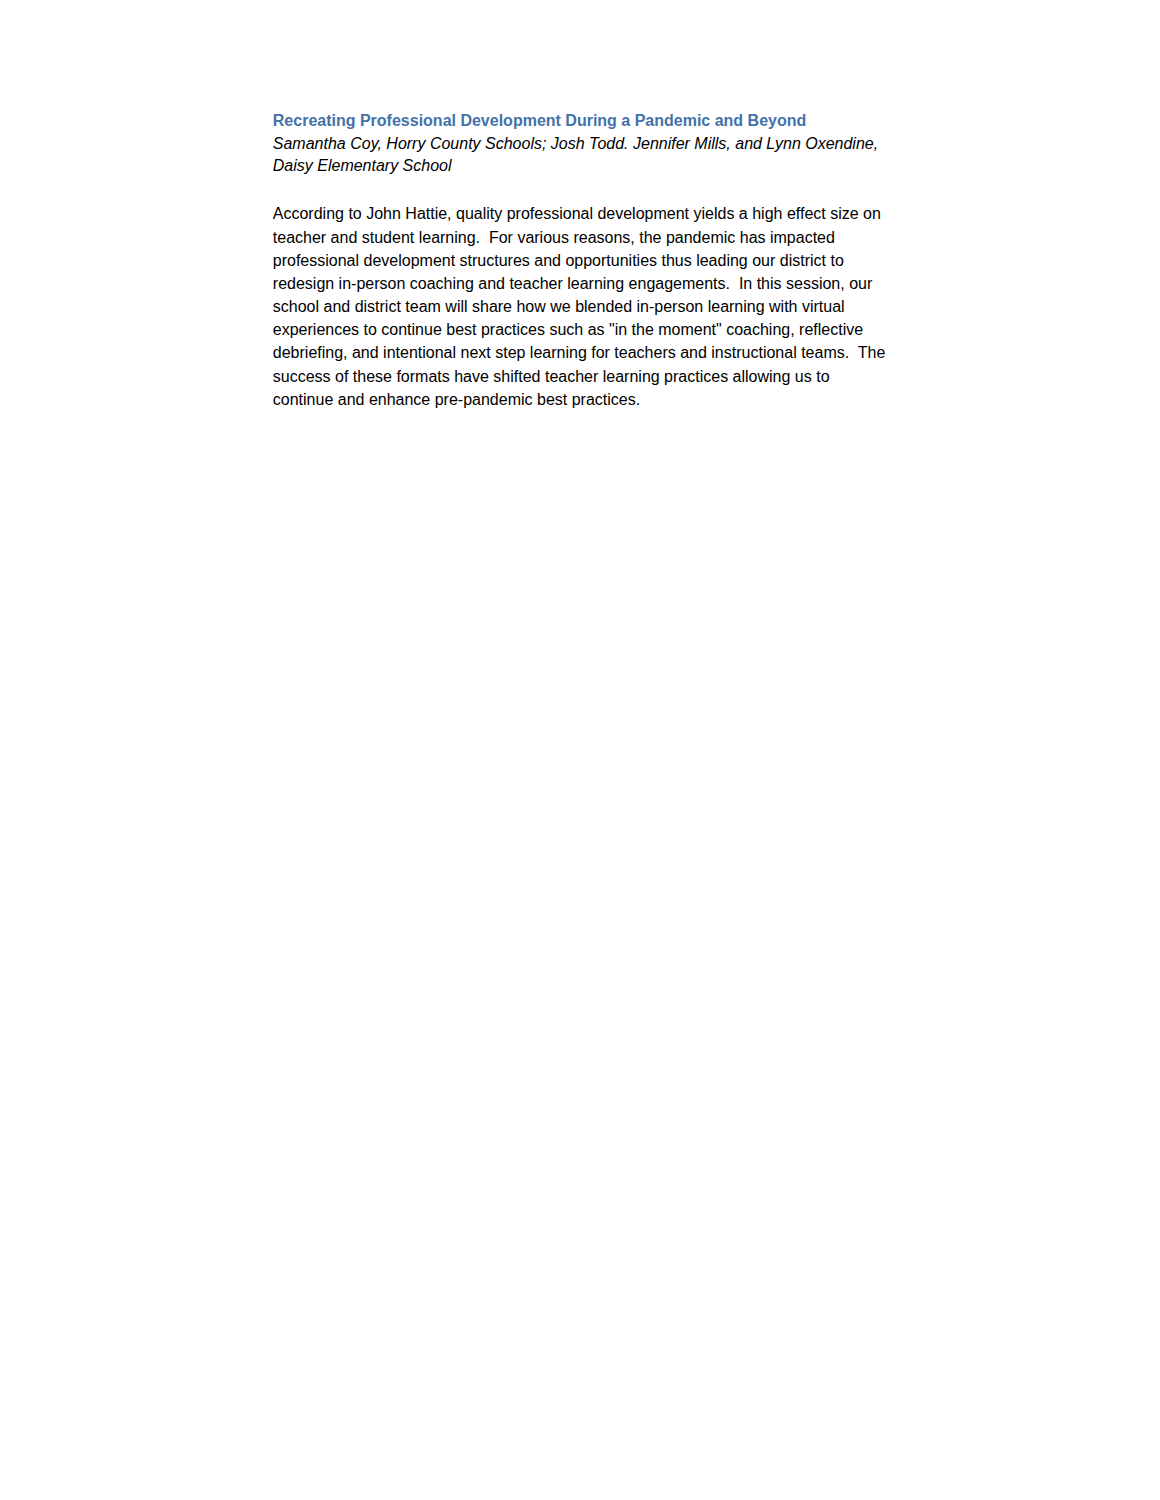Recreating Professional Development During a Pandemic and Beyond
Samantha Coy, Horry County Schools; Josh Todd. Jennifer Mills, and Lynn Oxendine, Daisy Elementary School
According to John Hattie, quality professional development yields a high effect size on teacher and student learning. For various reasons, the pandemic has impacted professional development structures and opportunities thus leading our district to redesign in-person coaching and teacher learning engagements. In this session, our school and district team will share how we blended in-person learning with virtual experiences to continue best practices such as "in the moment" coaching, reflective debriefing, and intentional next step learning for teachers and instructional teams. The success of these formats have shifted teacher learning practices allowing us to continue and enhance pre-pandemic best practices.